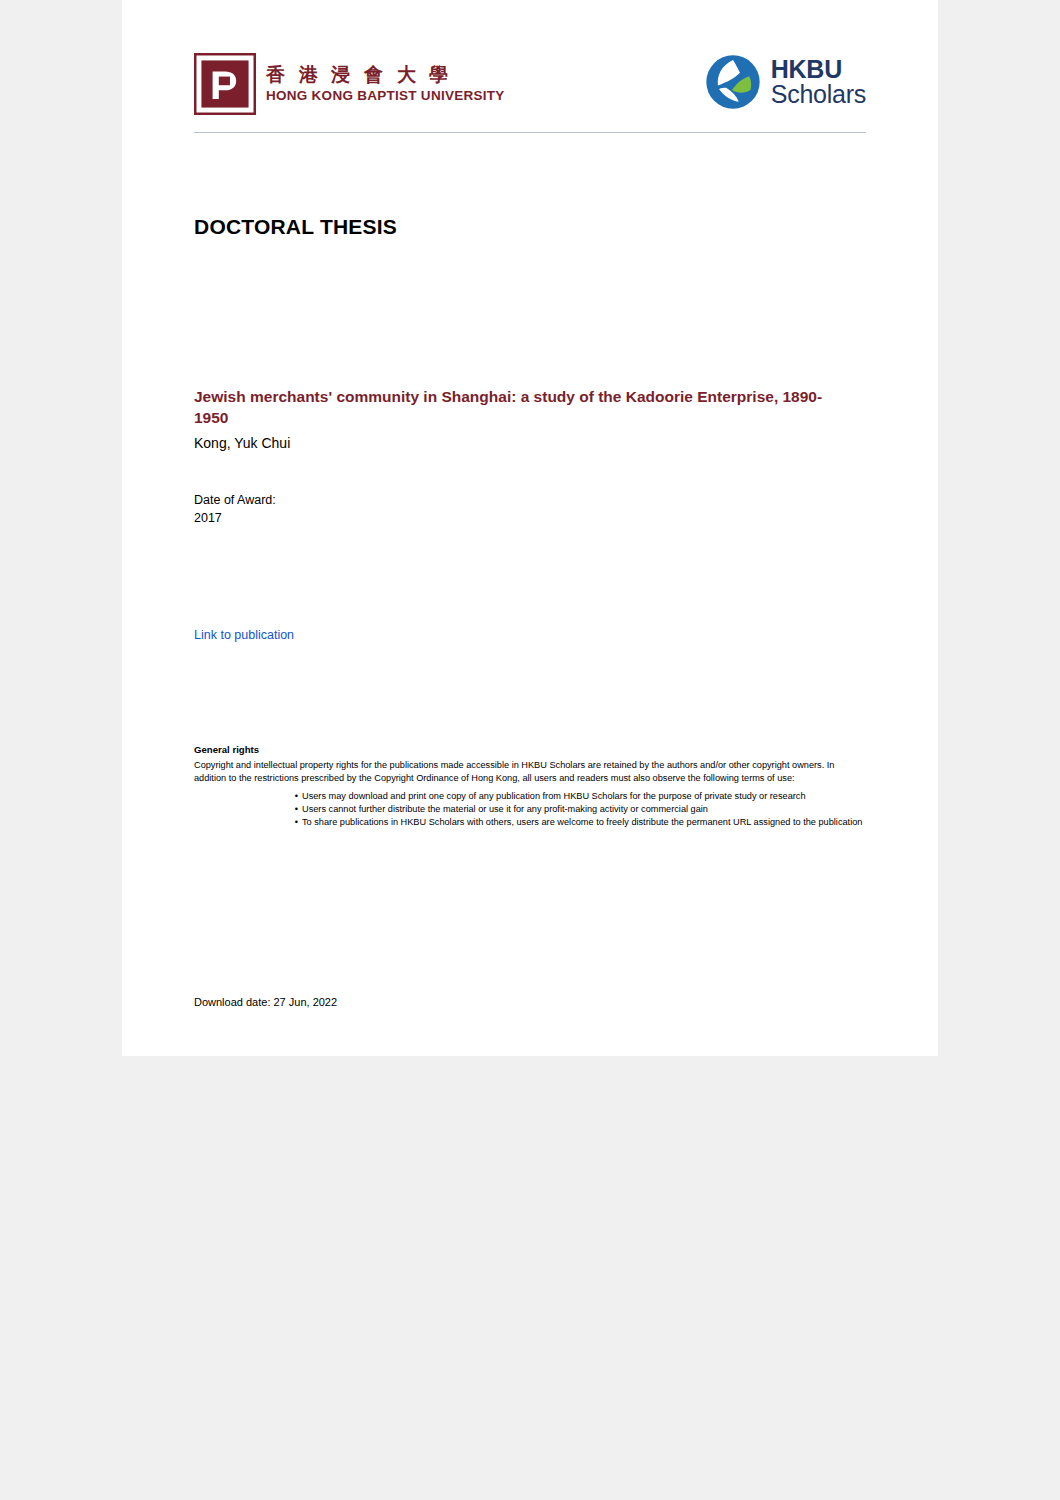香 港 浸 會 大 學
HONG KONG BAPTIST UNIVERSITY
HKBU
Scholars
DOCTORAL THESIS
Jewish merchants' community in Shanghai: a study of the Kadoorie Enterprise, 1890-1950
Kong, Yuk Chui
Date of Award:
2017
Link to publication
General rights
Copyright and intellectual property rights for the publications made accessible in HKBU Scholars are retained by the authors and/or other copyright owners. In addition to the restrictions prescribed by the Copyright Ordinance of Hong Kong, all users and readers must also observe the following terms of use:
Users may download and print one copy of any publication from HKBU Scholars for the purpose of private study or research
Users cannot further distribute the material or use it for any profit-making activity or commercial gain
To share publications in HKBU Scholars with others, users are welcome to freely distribute the permanent URL assigned to the publication
Download date: 27 Jun, 2022